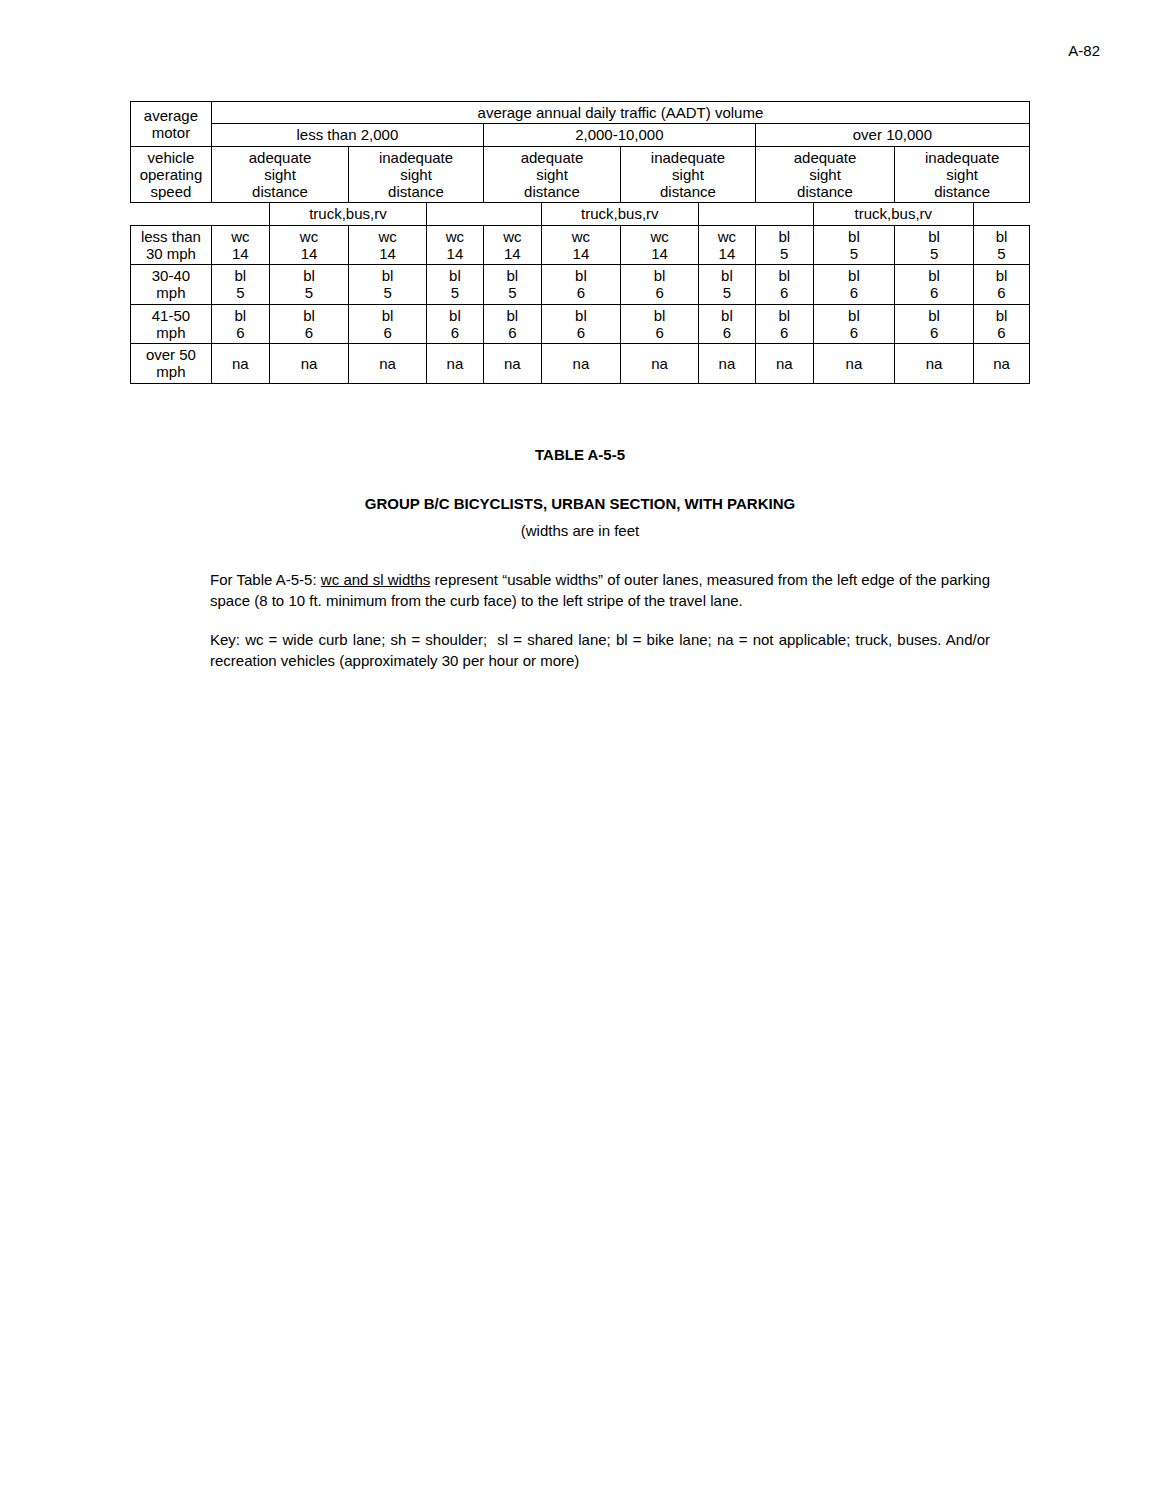A-82
| average motor | average annual daily traffic (AADT) volume |
| less than 2,000 | 2,000-10,000 | over 10,000 |
| vehicle operating speed | adequate sight distance | inadequate sight distance | adequate sight distance | inadequate sight distance | adequate sight distance | inadequate sight distance |
| | | truck,bus,rv | | | truck,bus,rv | | | truck,bus,rv |
| less than 30 mph | wc 14 | wc 14 | wc 14 | wc 14 | wc 14 | wc 14 | wc 14 | wc 14 | bl 5 | bl 5 | bl 5 | bl 5 |
| 30-40 mph | bl 5 | bl 5 | bl 5 | bl 5 | bl 5 | bl 6 | bl 6 | bl 5 | bl 6 | bl 6 | bl 6 | bl 6 |
| 41-50 mph | bl 6 | bl 6 | bl 6 | bl 6 | bl 6 | bl 6 | bl 6 | bl 6 | bl 6 | bl 6 | bl 6 | bl 6 |
| over 50 mph | na | na | na | na | na | na | na | na | na | na | na | na |
TABLE A-5-5
GROUP B/C BICYCLISTS, URBAN SECTION, WITH PARKING
(widths are in feet
For Table A-5-5: wc and sl widths represent “usable widths” of outer lanes, measured from the left edge of the parking space (8 to 10 ft. minimum from the curb face) to the left stripe of the travel lane.
Key: wc = wide curb lane; sh = shoulder; sl = shared lane; bl = bike lane; na = not applicable; truck, buses. And/or recreation vehicles (approximately 30 per hour or more)